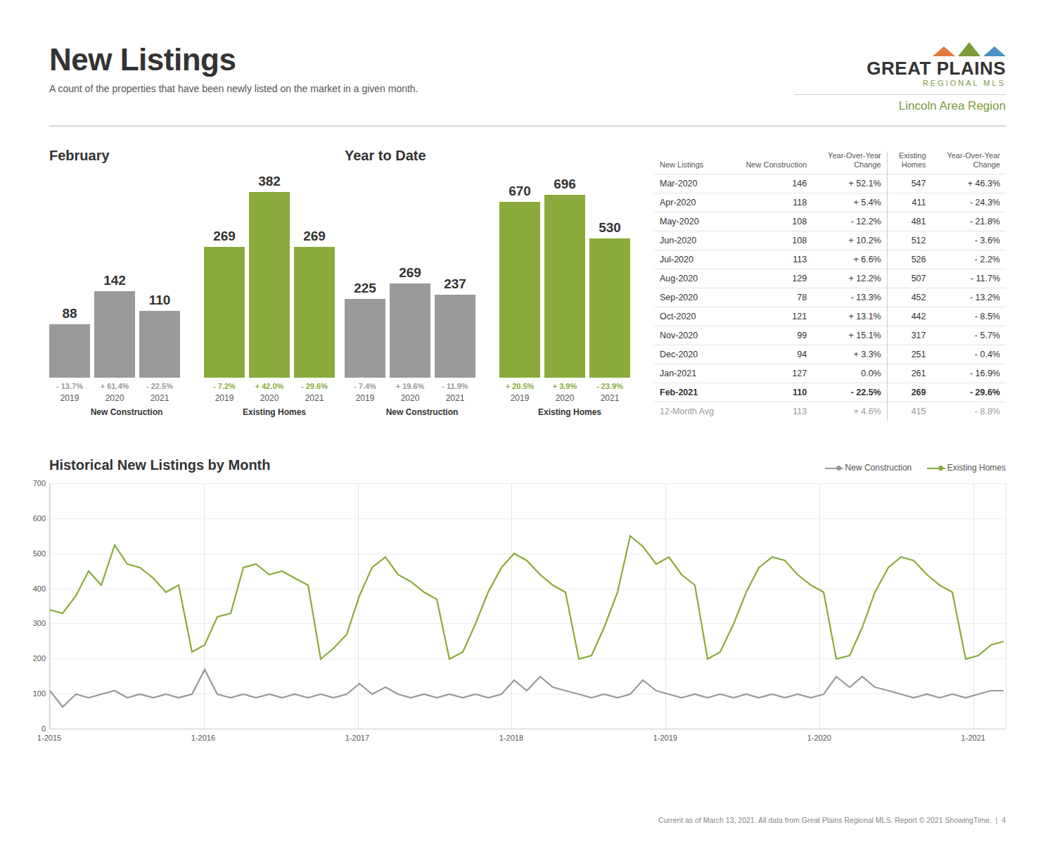New Listings
A count of the properties that have been newly listed on the market in a given month.
GREAT PLAINS
REGIONAL MLS
Lincoln Area Region
February
88
- 13.7%
2019
142
+ 61.4%
2020
110
- 22.5%
2021
269
- 7.2%
2019
382
+ 42.0%
2020
269
- 29.6%
2021
New Construction
Existing Homes
Year to Date
225
- 7.4%
2019
269
+ 19.6%
2020
237
- 11.9%
2021
670
+ 20.5%
2019
696
+ 3.9%
2020
530
- 23.9%
2021
New Construction
Existing Homes
| New Listings | New Construction | Year-Over-Year Change | Existing Homes | Year-Over-Year Change |
| --- | --- | --- | --- | --- |
| Mar-2020 | 146 | + 52.1% | 547 | + 46.3% |
| Apr-2020 | 118 | + 5.4% | 411 | - 24.3% |
| May-2020 | 108 | - 12.2% | 481 | - 21.8% |
| Jun-2020 | 108 | + 10.2% | 512 | - 3.6% |
| Jul-2020 | 113 | + 6.6% | 526 | - 2.2% |
| Aug-2020 | 129 | + 12.2% | 507 | - 11.7% |
| Sep-2020 | 78 | - 13.3% | 452 | - 13.2% |
| Oct-2020 | 121 | + 13.1% | 442 | - 8.5% |
| Nov-2020 | 99 | + 15.1% | 317 | - 5.7% |
| Dec-2020 | 94 | + 3.3% | 251 | - 0.4% |
| Jan-2021 | 127 | 0.0% | 261 | - 16.9% |
| Feb-2021 | 110 | - 22.5% | 269 | - 29.6% |
| 12-Month Avg | 113 | + 4.6% | 415 | - 8.8% |
Historical New Listings by Month
New Construction Existing Homes
700
600
500
400
300
200
100
0
1-2015
1-2016
1-2017
1-2018
1-2019
1-2020
1-2021
Current as of March 13, 2021. All data from Great Plains Regional MLS. Report © 2021 ShowingTime. | 4